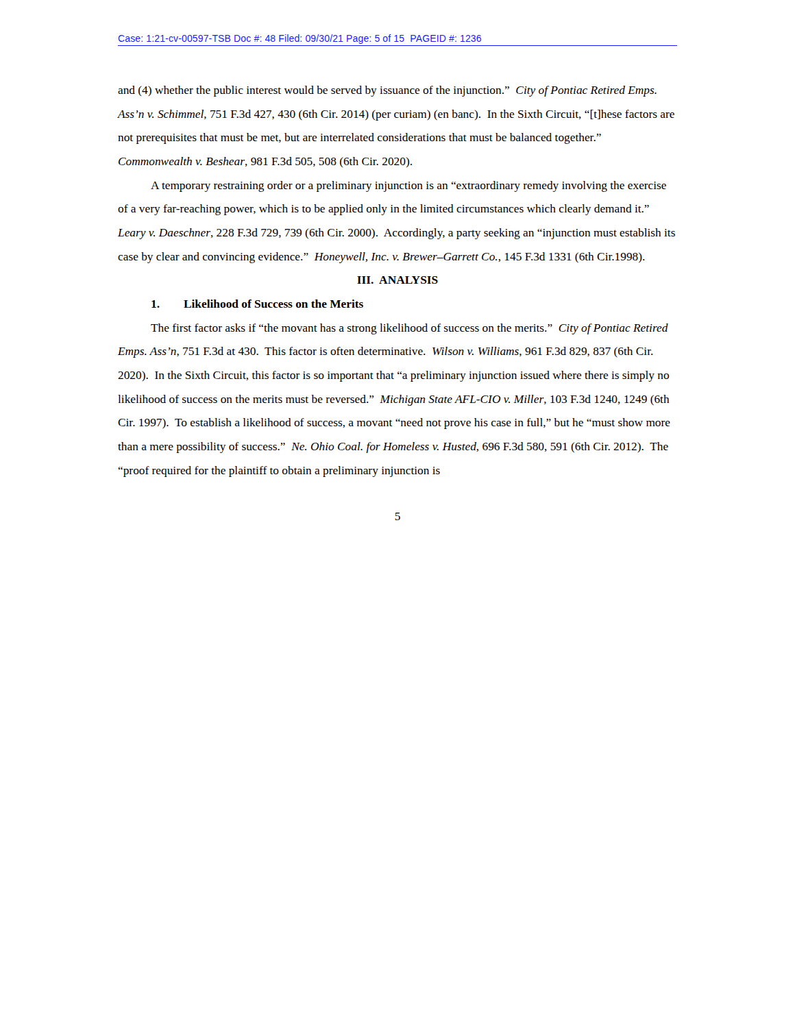Case: 1:21-cv-00597-TSB Doc #: 48 Filed: 09/30/21 Page: 5 of 15 PAGEID #: 1236
and (4) whether the public interest would be served by issuance of the injunction.” City of Pontiac Retired Emps. Ass’n v. Schimmel, 751 F.3d 427, 430 (6th Cir. 2014) (per curiam) (en banc). In the Sixth Circuit, “[t]hese factors are not prerequisites that must be met, but are interrelated considerations that must be balanced together.” Commonwealth v. Beshear, 981 F.3d 505, 508 (6th Cir. 2020).
A temporary restraining order or a preliminary injunction is an “extraordinary remedy involving the exercise of a very far-reaching power, which is to be applied only in the limited circumstances which clearly demand it.” Leary v. Daeschner, 228 F.3d 729, 739 (6th Cir. 2000). Accordingly, a party seeking an “injunction must establish its case by clear and convincing evidence.” Honeywell, Inc. v. Brewer–Garrett Co., 145 F.3d 1331 (6th Cir.1998).
III. ANALYSIS
1. Likelihood of Success on the Merits
The first factor asks if “the movant has a strong likelihood of success on the merits.” City of Pontiac Retired Emps. Ass’n, 751 F.3d at 430. This factor is often determinative. Wilson v. Williams, 961 F.3d 829, 837 (6th Cir. 2020). In the Sixth Circuit, this factor is so important that “a preliminary injunction issued where there is simply no likelihood of success on the merits must be reversed.” Michigan State AFL-CIO v. Miller, 103 F.3d 1240, 1249 (6th Cir. 1997). To establish a likelihood of success, a movant “need not prove his case in full,” but he “must show more than a mere possibility of success.” Ne. Ohio Coal. for Homeless v. Husted, 696 F.3d 580, 591 (6th Cir. 2012). The “proof required for the plaintiff to obtain a preliminary injunction is
5